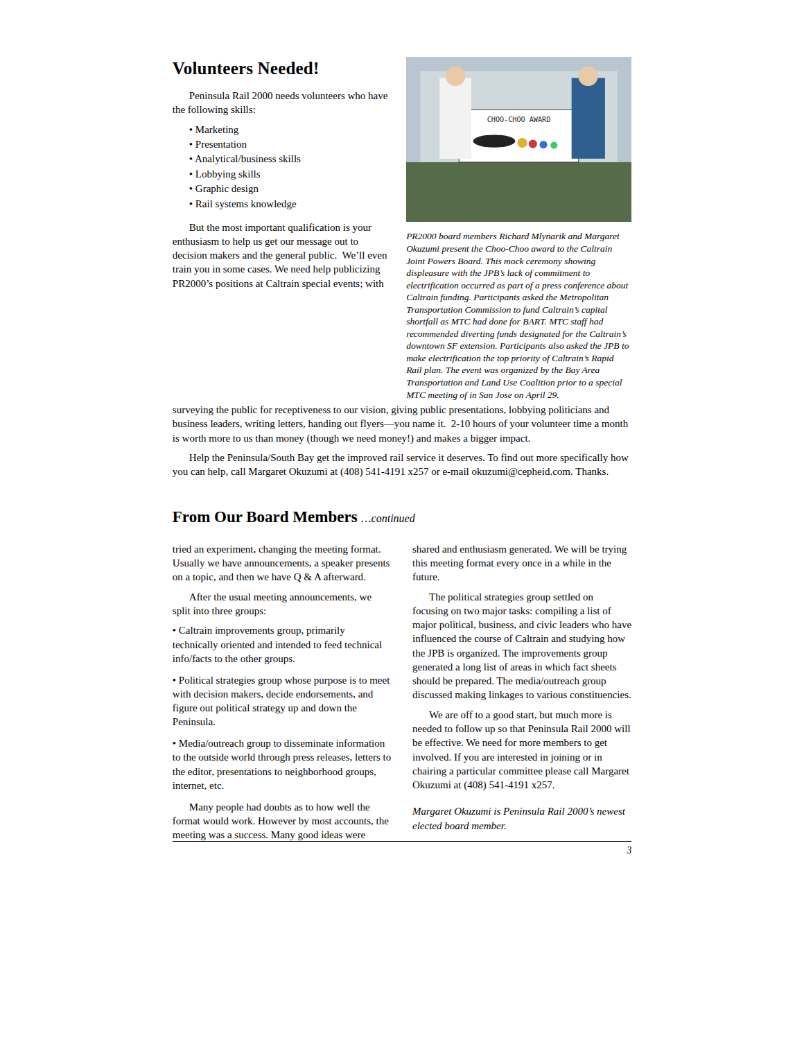Volunteers Needed!
Peninsula Rail 2000 needs volunteers who have the following skills:
Marketing
Presentation
Analytical/business skills
Lobbying skills
Graphic design
Rail systems knowledge
But the most important qualification is your enthusiasm to help us get our message out to decision makers and the general public. We’ll even train you in some cases. We need help publicizing PR2000’s positions at Caltrain special events; with
PR2000 board members Richard Mlynarik and Margaret Okuzumi present the Choo-Choo award to the Caltrain Joint Powers Board. This mock ceremony showing displeasure with the JPB’s lack of commitment to electrification occurred as part of a press conference about Caltrain funding. Participants asked the Metropolitan Transportation Commission to fund Caltrain’s capital shortfall as MTC had done for BART. MTC staff had recommended diverting funds designated for the Caltrain’s downtown SF extension. Participants also asked the JPB to make electrification the top priority of Caltrain’s Rapid Rail plan. The event was organized by the Bay Area Transportation and Land Use Coalition prior to a special MTC meeting of in San Jose on April 29.
surveying the public for receptiveness to our vision, giving public presentations, lobbying politicians and business leaders, writing letters, handing out flyers—you name it. 2-10 hours of your volunteer time a month is worth more to us than money (though we need money!) and makes a bigger impact.
Help the Peninsula/South Bay get the improved rail service it deserves. To find out more specifically how you can help, call Margaret Okuzumi at (408) 541-4191 x257 or e-mail okuzumi@cepheid.com. Thanks.
From Our Board Members …continued
tried an experiment, changing the meeting format. Usually we have announcements, a speaker presents on a topic, and then we have Q & A afterward.
After the usual meeting announcements, we split into three groups:
Caltrain improvements group, primarily technically oriented and intended to feed technical info/facts to the other groups.
Political strategies group whose purpose is to meet with decision makers, decide endorsements, and figure out political strategy up and down the Peninsula.
Media/outreach group to disseminate information to the outside world through press releases, letters to the editor, presentations to neighborhood groups, internet, etc.
Many people had doubts as to how well the format would work. However by most accounts, the meeting was a success. Many good ideas were
shared and enthusiasm generated. We will be trying this meeting format every once in a while in the future.
The political strategies group settled on focusing on two major tasks: compiling a list of major political, business, and civic leaders who have influenced the course of Caltrain and studying how the JPB is organized. The improvements group generated a long list of areas in which fact sheets should be prepared. The media/outreach group discussed making linkages to various constituencies.
We are off to a good start, but much more is needed to follow up so that Peninsula Rail 2000 will be effective. We need for more members to get involved. If you are interested in joining or in chairing a particular committee please call Margaret Okuzumi at (408) 541-4191 x257.
Margaret Okuzumi is Peninsula Rail 2000’s newest elected board member.
3